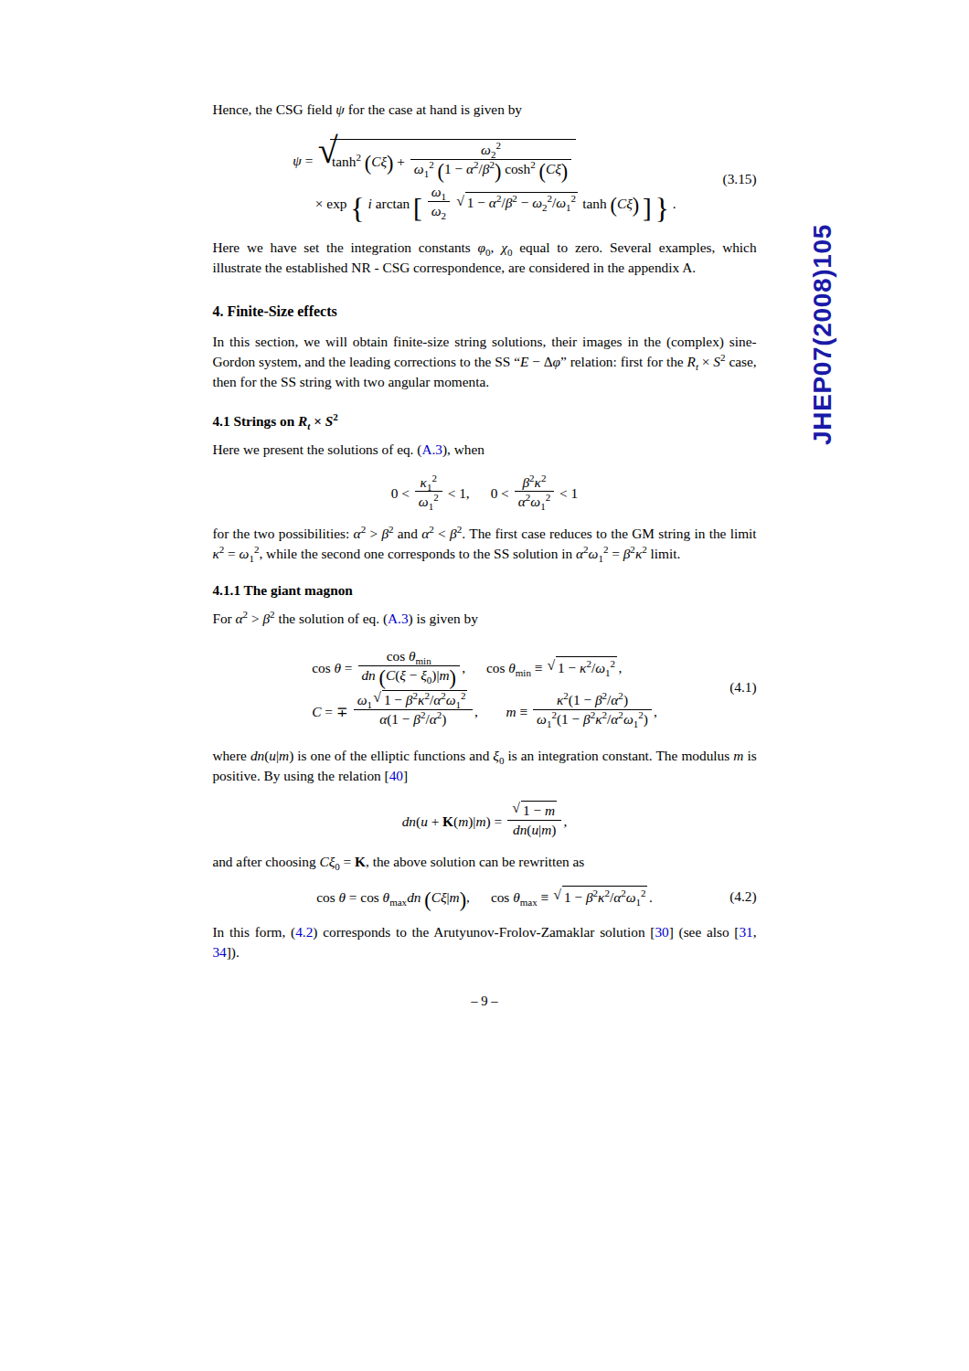JHEP07(2008)105
Hence, the CSG field ψ for the case at hand is given by
ψ = tanh2 (Cξ) + ω22 ω12 (1 − α2/β2) cosh2 (Cξ) × exp { i arctan [ ω1 ω2 1 − α2/β2 − ω22/ω12 tanh (Cξ) ] } .
(3.15)
Here we have set the integration constants φ0, χ0 equal to zero. Several examples, which illustrate the established NR - CSG correspondence, are considered in the appendix A.
4. Finite-Size effects
In this section, we will obtain finite-size string solutions, their images in the (complex) sine-Gordon system, and the leading corrections to the SS “E − Δφ” relation: first for the Rt × S2 case, then for the SS string with two angular momenta.
4.1 Strings on Rt × S2
Here we present the solutions of eq. (A.3), when
0 < κ12 ω12 < 1, 0 < β2κ2 α2ω12 < 1
for the two possibilities: α2 > β2 and α2 < β2. The first case reduces to the GM string in the limit κ2 = ω12, while the second one corresponds to the SS solution in α2ω12 = β2κ2 limit.
4.1.1 The giant magnon
For α2 > β2 the solution of eq. (A.3) is given by
cos θ = cos θmin dn (C(ξ − ξ0)|m) , cos θmin ≡ 1 − κ2/ω12, C = ∓ ω11 − β2κ2/α2ω12 α(1 − β2/α2) , m ≡ κ2(1 − β2/α2) ω12(1 − β2κ2/α2ω12) ,
(4.1)
where dn(u|m) is one of the elliptic functions and ξ0 is an integration constant. The modulus m is positive. By using the relation [40]
dn(u + K(m)|m) = 1 − m dn(u|m) ,
and after choosing Cξ0 = K, the above solution can be rewritten as
cos θ = cos θmaxdn (Cξ|m), cos θmax ≡ 1 − β2κ2/α2ω12.
(4.2)
In this form, (4.2) corresponds to the Arutyunov-Frolov-Zamaklar solution [30] (see also [31, 34]).
– 9 –